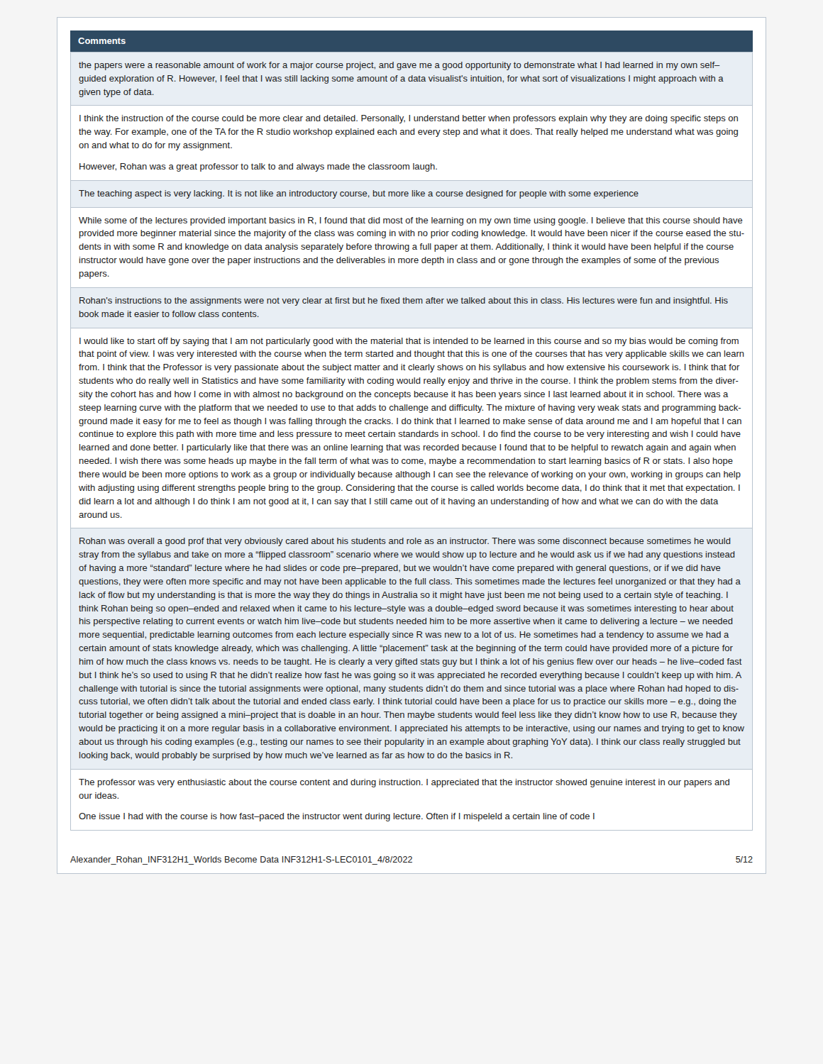Comments
| the papers were a reasonable amount of work for a major course project, and gave me a good opportunity to demonstrate what I had learned in my own self–guided exploration of R. However, I feel that I was still lacking some amount of a data visualist's intuition, for what sort of visualizations I might approach with a given type of data. |
| I think the instruction of the course could be more clear and detailed. Personally, I understand better when professors explain why they are doing specific steps on the way. For example, one of the TA for the R studio workshop explained each and every step and what it does. That really helped me understand what was going on and what to do for my assignment. However, Rohan was a great professor to talk to and always made the classroom laugh. |
| The teaching aspect is very lacking. It is not like an introductory course, but more like a course designed for people with some experience |
| While some of the lectures provided important basics in R, I found that did most of the learning on my own time using google. I believe that this course should have provided more beginner material since the majority of the class was coming in with no prior coding knowledge. It would have been nicer if the course eased the students in with some R and knowledge on data analysis separately before throwing a full paper at them. Additionally, I think it would have been helpful if the course instructor would have gone over the paper instructions and the deliverables in more depth in class and or gone through the examples of some of the previous papers. |
| Rohan's instructions to the assignments were not very clear at first but he fixed them after we talked about this in class. His lectures were fun and insightful. His book made it easier to follow class contents. |
| I would like to start off by saying that I am not particularly good with the material that is intended to be learned in this course and so my bias would be coming from that point of view. I was very interested with the course when the term started and thought that this is one of the courses that has very applicable skills we can learn from. I think that the Professor is very passionate about the subject matter and it clearly shows on his syllabus and how extensive his coursework is. I think that for students who do really well in Statistics and have some familiarity with coding would really enjoy and thrive in the course. I think the problem stems from the diversity the cohort has and how I come in with almost no background on the concepts because it has been years since I last learned about it in school. There was a steep learning curve with the platform that we needed to use to that adds to challenge and difficulty. The mixture of having very weak stats and programming background made it easy for me to feel as though I was falling through the cracks. I do think that I learned to make sense of data around me and I am hopeful that I can continue to explore this path with more time and less pressure to meet certain standards in school. I do find the course to be very interesting and wish I could have learned and done better. I particularly like that there was an online learning that was recorded because I found that to be helpful to rewatch again and again when needed. I wish there was some heads up maybe in the fall term of what was to come, maybe a recommendation to start learning basics of R or stats. I also hope there would be been more options to work as a group or individually because although I can see the relevance of working on your own, working in groups can help with adjusting using different strengths people bring to the group. Considering that the course is called worlds become data, I do think that it met that expectation. I did learn a lot and although I do think I am not good at it, I can say that I still came out of it having an understanding of how and what we can do with the data around us. |
| Rohan was overall a good prof that very obviously cared about his students and role as an instructor. There was some disconnect because sometimes he would stray from the syllabus and take on more a “flipped classroom” scenario where we would show up to lecture and he would ask us if we had any questions instead of having a more “standard” lecture where he had slides or code pre–prepared, but we wouldn’t have come prepared with general questions, or if we did have questions, they were often more specific and may not have been applicable to the full class. This sometimes made the lectures feel unorganized or that they had a lack of flow but my understanding is that is more the way they do things in Australia so it might have just been me not being used to a certain style of teaching. I think Rohan being so open–ended and relaxed when it came to his lecture–style was a double–edged sword because it was sometimes interesting to hear about his perspective relating to current events or watch him live–code but students needed him to be more assertive when it came to delivering a lecture – we needed more sequential, predictable learning outcomes from each lecture especially since R was new to a lot of us. He sometimes had a tendency to assume we had a certain amount of stats knowledge already, which was challenging. A little “placement” task at the beginning of the term could have provided more of a picture for him of how much the class knows vs. needs to be taught. He is clearly a very gifted stats guy but I think a lot of his genius flew over our heads – he live–coded fast but I think he’s so used to using R that he didn’t realize how fast he was going so it was appreciated he recorded everything because I couldn’t keep up with him. A challenge with tutorial is since the tutorial assignments were optional, many students didn’t do them and since tutorial was a place where Rohan had hoped to discuss tutorial, we often didn’t talk about the tutorial and ended class early. I think tutorial could have been a place for us to practice our skills more – e.g., doing the tutorial together or being assigned a mini–project that is doable in an hour. Then maybe students would feel less like they didn’t know how to use R, because they would be practicing it on a more regular basis in a collaborative environment. I appreciated his attempts to be interactive, using our names and trying to get to know about us through his coding examples (e.g., testing our names to see their popularity in an example about graphing YoY data). I think our class really struggled but looking back, would probably be surprised by how much we’ve learned as far as how to do the basics in R. |
| The professor was very enthusiastic about the course content and during instruction. I appreciated that the instructor showed genuine interest in our papers and our ideas. One issue I had with the course is how fast–paced the instructor went during lecture. Often if I mispeleld a certain line of code I |
Alexander_Rohan_INF312H1_Worlds Become Data INF312H1-S-LEC0101_4/8/2022 5/12